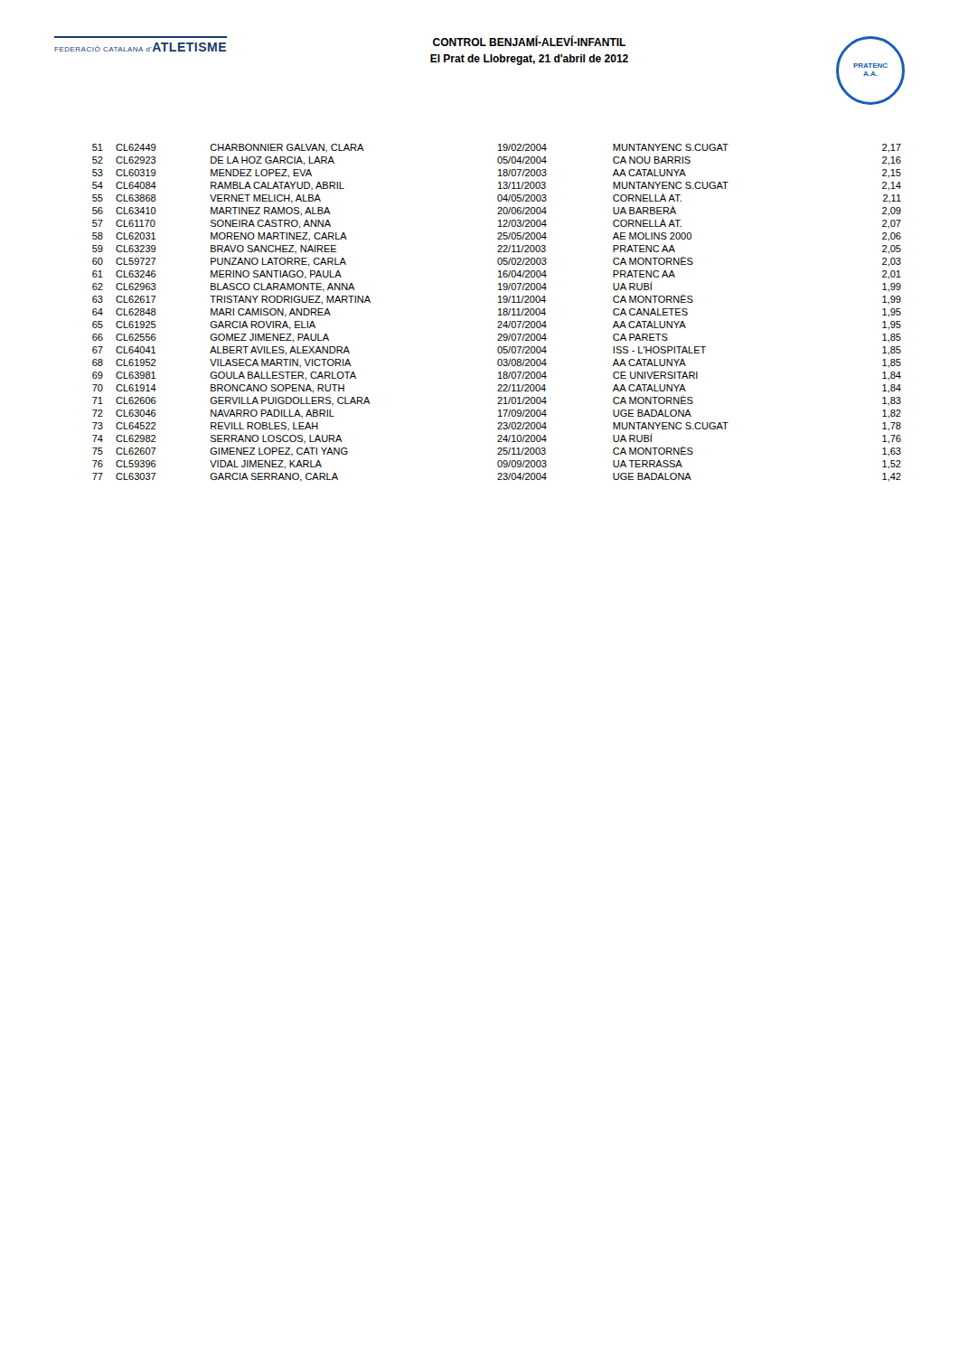FEDERACIÓ CATALANA d'ATLETISME
CONTROL BENJAMÍ-ALEVÍ-INFANTIL
El Prat de Llobregat, 21 d'abril de 2012
PRATENC
A.A.
| 51 | CL62449 | CHARBONNIER GALVAN, CLARA | 19/02/2004 | MUNTANYENC S.CUGAT | 2,17 |
| 52 | CL62923 | DE LA HOZ GARCIA, LARA | 05/04/2004 | CA NOU BARRIS | 2,16 |
| 53 | CL60319 | MENDEZ LOPEZ, EVA | 18/07/2003 | AA CATALUNYA | 2,15 |
| 54 | CL64084 | RAMBLA CALATAYUD, ABRIL | 13/11/2003 | MUNTANYENC S.CUGAT | 2,14 |
| 55 | CL63868 | VERNET MELICH, ALBA | 04/05/2003 | CORNELLÀ AT. | 2,11 |
| 56 | CL63410 | MARTINEZ RAMOS, ALBA | 20/06/2004 | UA BARBERÀ | 2,09 |
| 57 | CL61170 | SONEIRA CASTRO, ANNA | 12/03/2004 | CORNELLÀ AT. | 2,07 |
| 58 | CL62031 | MORENO MARTINEZ, CARLA | 25/05/2004 | AE MOLINS 2000 | 2,06 |
| 59 | CL63239 | BRAVO SANCHEZ, NAIREE | 22/11/2003 | PRATENC AA | 2,05 |
| 60 | CL59727 | PUNZANO LATORRE, CARLA | 05/02/2003 | CA MONTORNÈS | 2,03 |
| 61 | CL63246 | MERINO SANTIAGO, PAULA | 16/04/2004 | PRATENC AA | 2,01 |
| 62 | CL62963 | BLASCO CLARAMONTE, ANNA | 19/07/2004 | UA RUBÍ | 1,99 |
| 63 | CL62617 | TRISTANY RODRIGUEZ, MARTINA | 19/11/2004 | CA MONTORNÈS | 1,99 |
| 64 | CL62848 | MARI CAMISON, ANDREA | 18/11/2004 | CA CANALETES | 1,95 |
| 65 | CL61925 | GARCIA ROVIRA, ELIA | 24/07/2004 | AA CATALUNYA | 1,95 |
| 66 | CL62556 | GOMEZ JIMENEZ, PAULA | 29/07/2004 | CA PARETS | 1,85 |
| 67 | CL64041 | ALBERT AVILES, ALEXANDRA | 05/07/2004 | ISS - L'HOSPITALET | 1,85 |
| 68 | CL61952 | VILASECA MARTIN, VICTORIA | 03/08/2004 | AA CATALUNYA | 1,85 |
| 69 | CL63981 | GOULA BALLESTER, CARLOTA | 18/07/2004 | CE UNIVERSITARI | 1,84 |
| 70 | CL61914 | BRONCANO SOPENA, RUTH | 22/11/2004 | AA CATALUNYA | 1,84 |
| 71 | CL62606 | GERVILLA PUIGDOLLERS, CLARA | 21/01/2004 | CA MONTORNÈS | 1,83 |
| 72 | CL63046 | NAVARRO PADILLA, ABRIL | 17/09/2004 | UGE BADALONA | 1,82 |
| 73 | CL64522 | REVILL ROBLES, LEAH | 23/02/2004 | MUNTANYENC S.CUGAT | 1,78 |
| 74 | CL62982 | SERRANO LOSCOS, LAURA | 24/10/2004 | UA RUBÍ | 1,76 |
| 75 | CL62607 | GIMENEZ LOPEZ, CATI YANG | 25/11/2003 | CA MONTORNÈS | 1,63 |
| 76 | CL59396 | VIDAL JIMENEZ, KARLA | 09/09/2003 | UA TERRASSA | 1,52 |
| 77 | CL63037 | GARCIA SERRANO, CARLA | 23/04/2004 | UGE BADALONA | 1,42 |